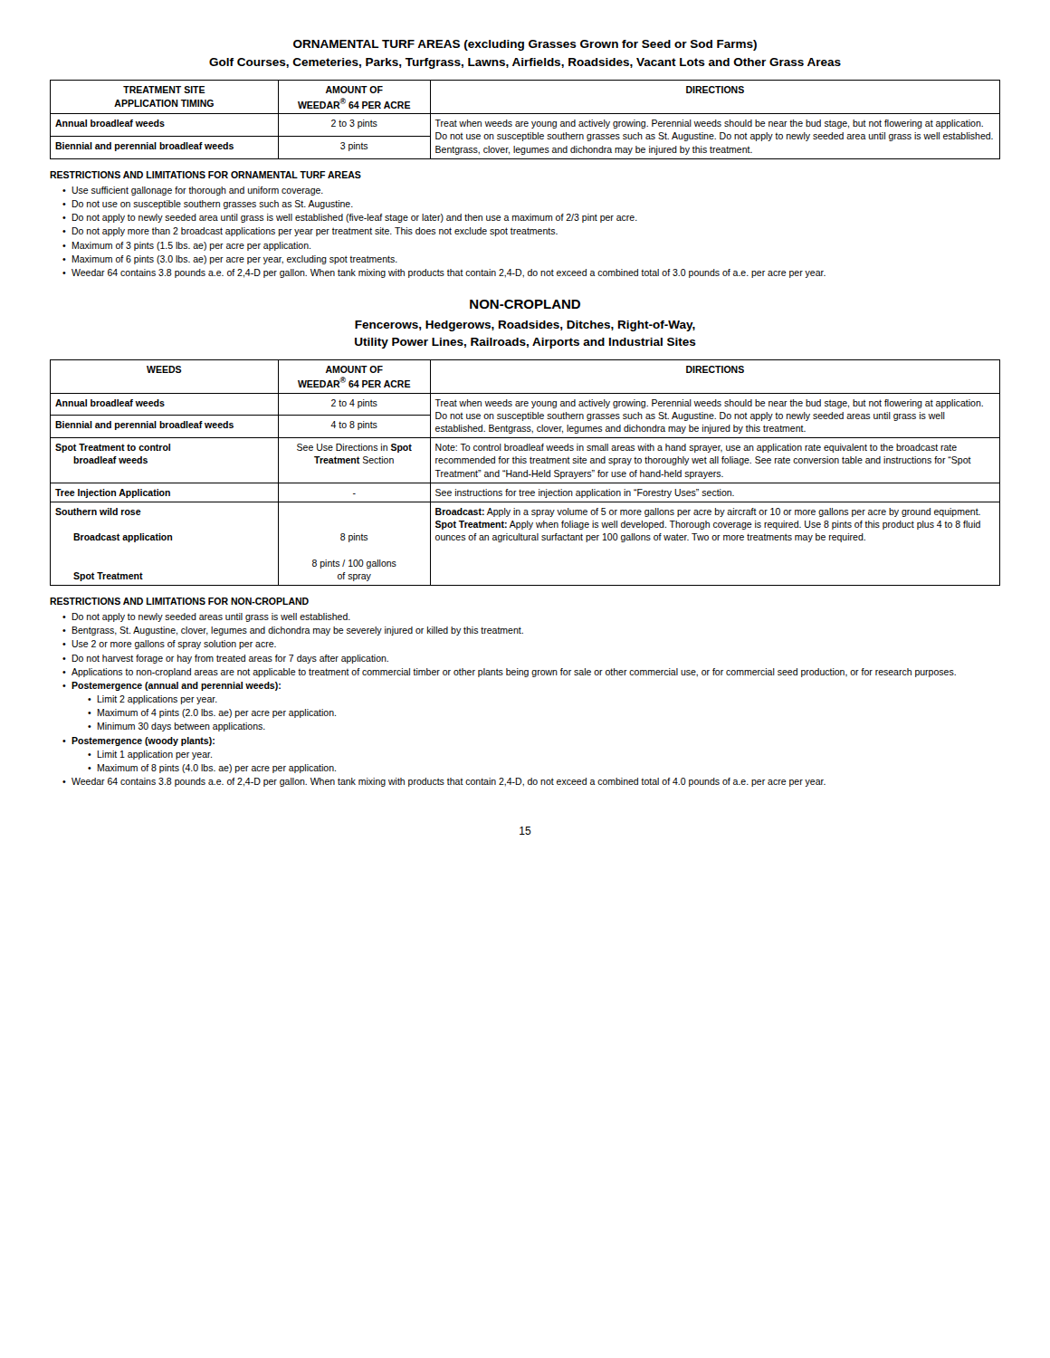ORNAMENTAL TURF AREAS (excluding Grasses Grown for Seed or Sod Farms)
Golf Courses, Cemeteries, Parks, Turfgrass, Lawns, Airfields, Roadsides, Vacant Lots and Other Grass Areas
| TREATMENT SITE APPLICATION TIMING | AMOUNT OF WEEDAR ® 64 PER ACRE | DIRECTIONS |
| --- | --- | --- |
| Annual broadleaf weeds | 2 to 3 pints | Treat when weeds are young and actively growing. Perennial weeds should be near the bud stage, but not flowering at application. Do not use on susceptible southern grasses such as St. Augustine. Do not apply to newly seeded area until grass is well established. Bentgrass, clover, legumes and dichondra may be injured by this treatment. |
| Biennial and perennial broadleaf weeds | 3 pints |
RESTRICTIONS AND LIMITATIONS FOR ORNAMENTAL TURF AREAS
Use sufficient gallonage for thorough and uniform coverage.
Do not use on susceptible southern grasses such as St. Augustine.
Do not apply to newly seeded area until grass is well established (five-leaf stage or later) and then use a maximum of 2/3 pint per acre.
Do not apply more than 2 broadcast applications per year per treatment site. This does not exclude spot treatments.
Maximum of 3 pints (1.5 lbs. ae) per acre per application.
Maximum of 6 pints (3.0 lbs. ae) per acre per year, excluding spot treatments.
Weedar 64 contains 3.8 pounds a.e. of 2,4-D per gallon. When tank mixing with products that contain 2,4-D, do not exceed a combined total of 3.0 pounds of a.e. per acre per year.
NON-CROPLAND
Fencerows, Hedgerows, Roadsides, Ditches, Right-of-Way,
Utility Power Lines, Railroads, Airports and Industrial Sites
| WEEDS | AMOUNT OF WEEDAR ® 64 PER ACRE | DIRECTIONS |
| --- | --- | --- |
| Annual broadleaf weeds | 2 to 4 pints | Treat when weeds are young and actively growing. Perennial weeds should be near the bud stage, but not flowering at application. Do not use on susceptible southern grasses such as St. Augustine. Do not apply to newly seeded areas until grass is well established. Bentgrass, clover, legumes and dichondra may be injured by this treatment. |
| Biennial and perennial broadleaf weeds | 4 to 8 pints |
| Spot Treatment to control broadleaf weeds | See Use Directions in Spot Treatment Section | Note: To control broadleaf weeds in small areas with a hand sprayer, use an application rate equivalent to the broadcast rate recommended for this treatment site and spray to thoroughly wet all foliage. See rate conversion table and instructions for “Spot Treatment” and “Hand-Held Sprayers” for use of hand-held sprayers. |
| Tree Injection Application | - | See instructions for tree injection application in “Forestry Uses” section. |
| Southern wild rose Broadcast application Spot Treatment | 8 pints 8 pints / 100 gallons of spray | Broadcast: Apply in a spray volume of 5 or more gallons per acre by aircraft or 10 or more gallons per acre by ground equipment. Spot Treatment: Apply when foliage is well developed. Thorough coverage is required. Use 8 pints of this product plus 4 to 8 fluid ounces of an agricultural surfactant per 100 gallons of water. Two or more treatments may be required. |
RESTRICTIONS AND LIMITATIONS FOR NON-CROPLAND
Do not apply to newly seeded areas until grass is well established.
Bentgrass, St. Augustine, clover, legumes and dichondra may be severely injured or killed by this treatment.
Use 2 or more gallons of spray solution per acre.
Do not harvest forage or hay from treated areas for 7 days after application.
Applications to non-cropland areas are not applicable to treatment of commercial timber or other plants being grown for sale or other commercial use, or for commercial seed production, or for research purposes.
Postemergence (annual and perennial weeds):
Limit 2 applications per year.
Maximum of 4 pints (2.0 lbs. ae) per acre per application.
Minimum 30 days between applications.
Postemergence (woody plants):
Limit 1 application per year.
Maximum of 8 pints (4.0 lbs. ae) per acre per application.
Weedar 64 contains 3.8 pounds a.e. of 2,4-D per gallon. When tank mixing with products that contain 2,4-D, do not exceed a combined total of 4.0 pounds of a.e. per acre per year.
15